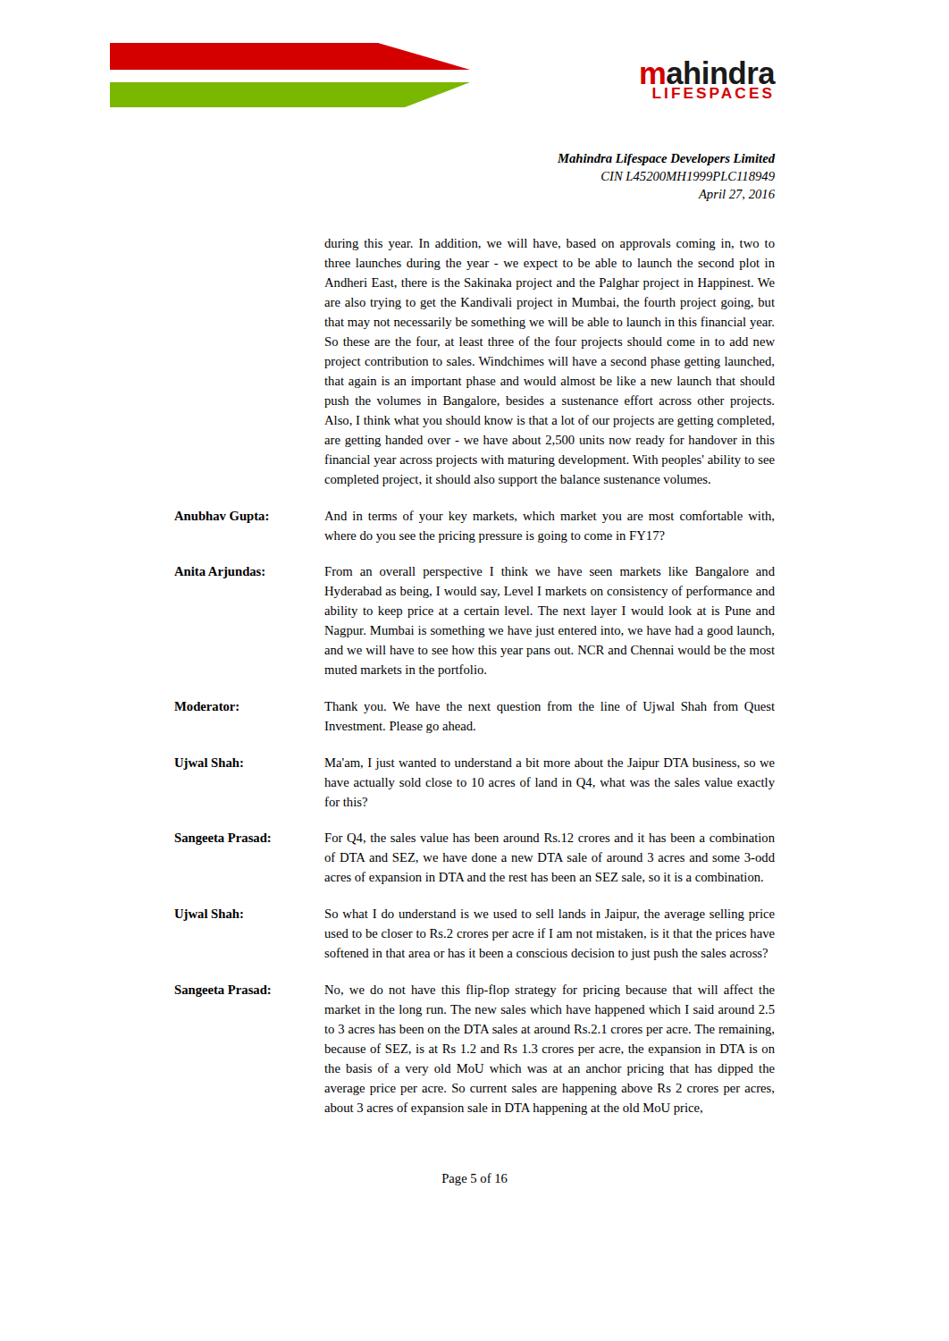mahindra
LIFESPACES
Mahindra Lifespace Developers Limited
CIN L45200MH1999PLC118949
April 27, 2016
| | during this year. In addition, we will have, based on approvals coming in, two to three launches during the year - we expect to be able to launch the second plot in Andheri East, there is the Sakinaka project and the Palghar project in Happinest. We are also trying to get the Kandivali project in Mumbai, the fourth project going, but that may not necessarily be something we will be able to launch in this financial year. So these are the four, at least three of the four projects should come in to add new project contribution to sales. Windchimes will have a second phase getting launched, that again is an important phase and would almost be like a new launch that should push the volumes in Bangalore, besides a sustenance effort across other projects. Also, I think what you should know is that a lot of our projects are getting completed, are getting handed over - we have about 2,500 units now ready for handover in this financial year across projects with maturing development. With peoples' ability to see completed project, it should also support the balance sustenance volumes. |
| Anubhav Gupta: | And in terms of your key markets, which market you are most comfortable with, where do you see the pricing pressure is going to come in FY17? |
| Anita Arjundas: | From an overall perspective I think we have seen markets like Bangalore and Hyderabad as being, I would say, Level I markets on consistency of performance and ability to keep price at a certain level. The next layer I would look at is Pune and Nagpur. Mumbai is something we have just entered into, we have had a good launch, and we will have to see how this year pans out. NCR and Chennai would be the most muted markets in the portfolio. |
| Moderator: | Thank you. We have the next question from the line of Ujwal Shah from Quest Investment. Please go ahead. |
| Ujwal Shah: | Ma'am, I just wanted to understand a bit more about the Jaipur DTA business, so we have actually sold close to 10 acres of land in Q4, what was the sales value exactly for this? |
| Sangeeta Prasad: | For Q4, the sales value has been around Rs.12 crores and it has been a combination of DTA and SEZ, we have done a new DTA sale of around 3 acres and some 3-odd acres of expansion in DTA and the rest has been an SEZ sale, so it is a combination. |
| Ujwal Shah: | So what I do understand is we used to sell lands in Jaipur, the average selling price used to be closer to Rs.2 crores per acre if I am not mistaken, is it that the prices have softened in that area or has it been a conscious decision to just push the sales across? |
| Sangeeta Prasad: | No, we do not have this flip-flop strategy for pricing because that will affect the market in the long run. The new sales which have happened which I said around 2.5 to 3 acres has been on the DTA sales at around Rs.2.1 crores per acre. The remaining, because of SEZ, is at Rs 1.2 and Rs 1.3 crores per acre, the expansion in DTA is on the basis of a very old MoU which was at an anchor pricing that has dipped the average price per acre. So current sales are happening above Rs 2 crores per acres, about 3 acres of expansion sale in DTA happening at the old MoU price, |
Page 5 of 16